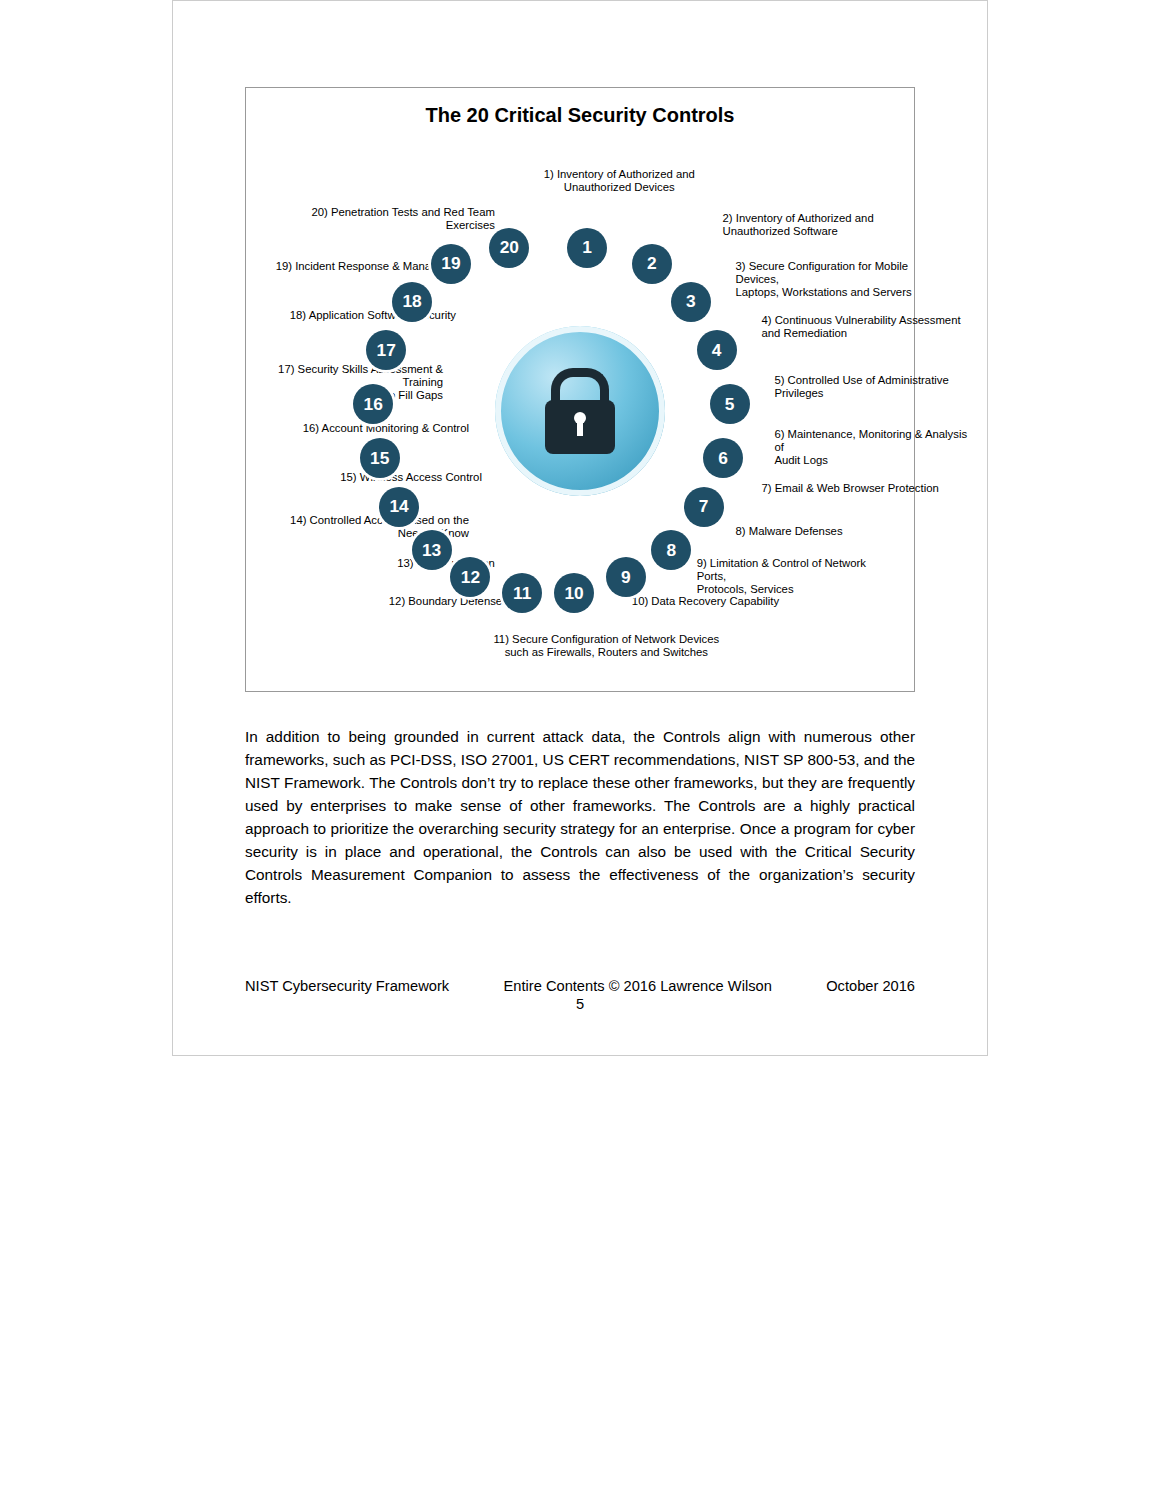The 20 Critical Security Controls
1
2
3
4
5
6
7
8
9
10
11
12
13
14
15
16
17
18
19
20
1) Inventory of Authorized and
Unauthorized Devices
2) Inventory of Authorized and
Unauthorized Software
3) Secure Configuration for Mobile Devices,
Laptops, Workstations and Servers
4) Continuous Vulnerability Assessment
and Remediation
5) Controlled Use of Administrative
Privileges
6) Maintenance, Monitoring & Analysis of
Audit Logs
7) Email & Web Browser Protection
8) Malware Defenses
9) Limitation & Control of Network Ports,
Protocols, Services
10) Data Recovery Capability
11) Secure Configuration of Network Devices
such as Firewalls, Routers and Switches
12) Boundary Defenses
13) Data Protection
14) Controlled Access based on the
Need to Know
15) Wireless Access Control
16) Account Monitoring & Control
17) Security Skills Assessment & Training
to Fill Gaps
18) Application Software Security
19) Incident Response & Management
20) Penetration Tests and Red Team
Exercises
In addition to being grounded in current attack data, the Controls align with numerous other frameworks, such as PCI-DSS, ISO 27001, US CERT recommendations, NIST SP 800-53, and the NIST Framework. The Controls don’t try to replace these other frameworks, but they are frequently used by enterprises to make sense of other frameworks. The Controls are a highly practical approach to prioritize the overarching security strategy for an enterprise. Once a program for cyber security is in place and operational, the Controls can also be used with the Critical Security Controls Measurement Companion to assess the effectiveness of the organization’s security efforts.
NIST Cybersecurity Framework Entire Contents © 2016 Lawrence Wilson October 2016
5